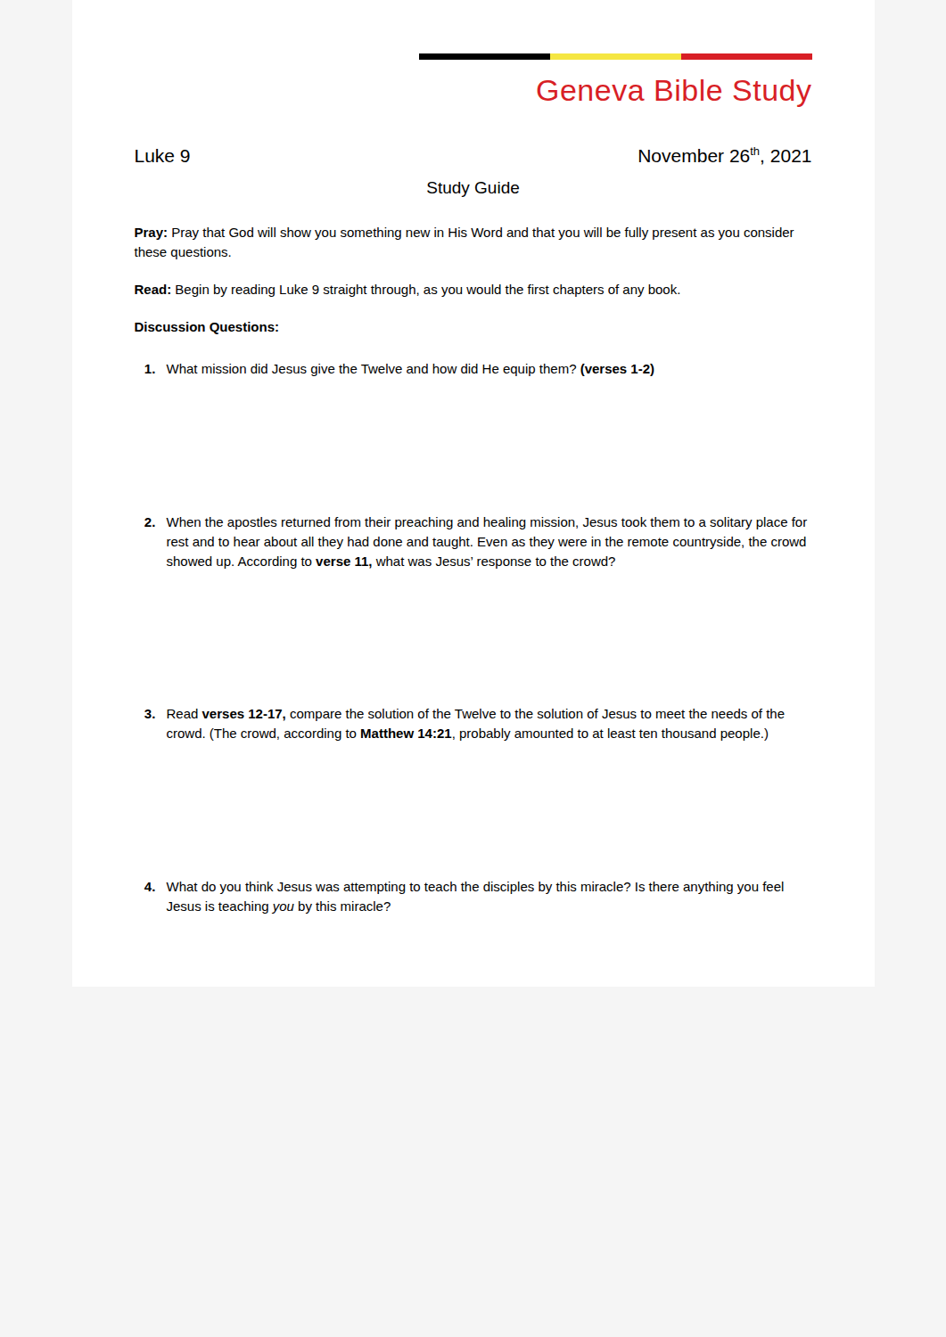Geneva Bible Study
Luke 9 November 26th, 2021
Study Guide
Pray: Pray that God will show you something new in His Word and that you will be fully present as you consider these questions.
Read: Begin by reading Luke 9 straight through, as you would the first chapters of any book.
Discussion Questions:
What mission did Jesus give the Twelve and how did He equip them? (verses 1-2)
When the apostles returned from their preaching and healing mission, Jesus took them to a solitary place for rest and to hear about all they had done and taught. Even as they were in the remote countryside, the crowd showed up. According to verse 11, what was Jesus’ response to the crowd?
Read verses 12-17, compare the solution of the Twelve to the solution of Jesus to meet the needs of the crowd. (The crowd, according to Matthew 14:21, probably amounted to at least ten thousand people.)
What do you think Jesus was attempting to teach the disciples by this miracle? Is there anything you feel Jesus is teaching you by this miracle?